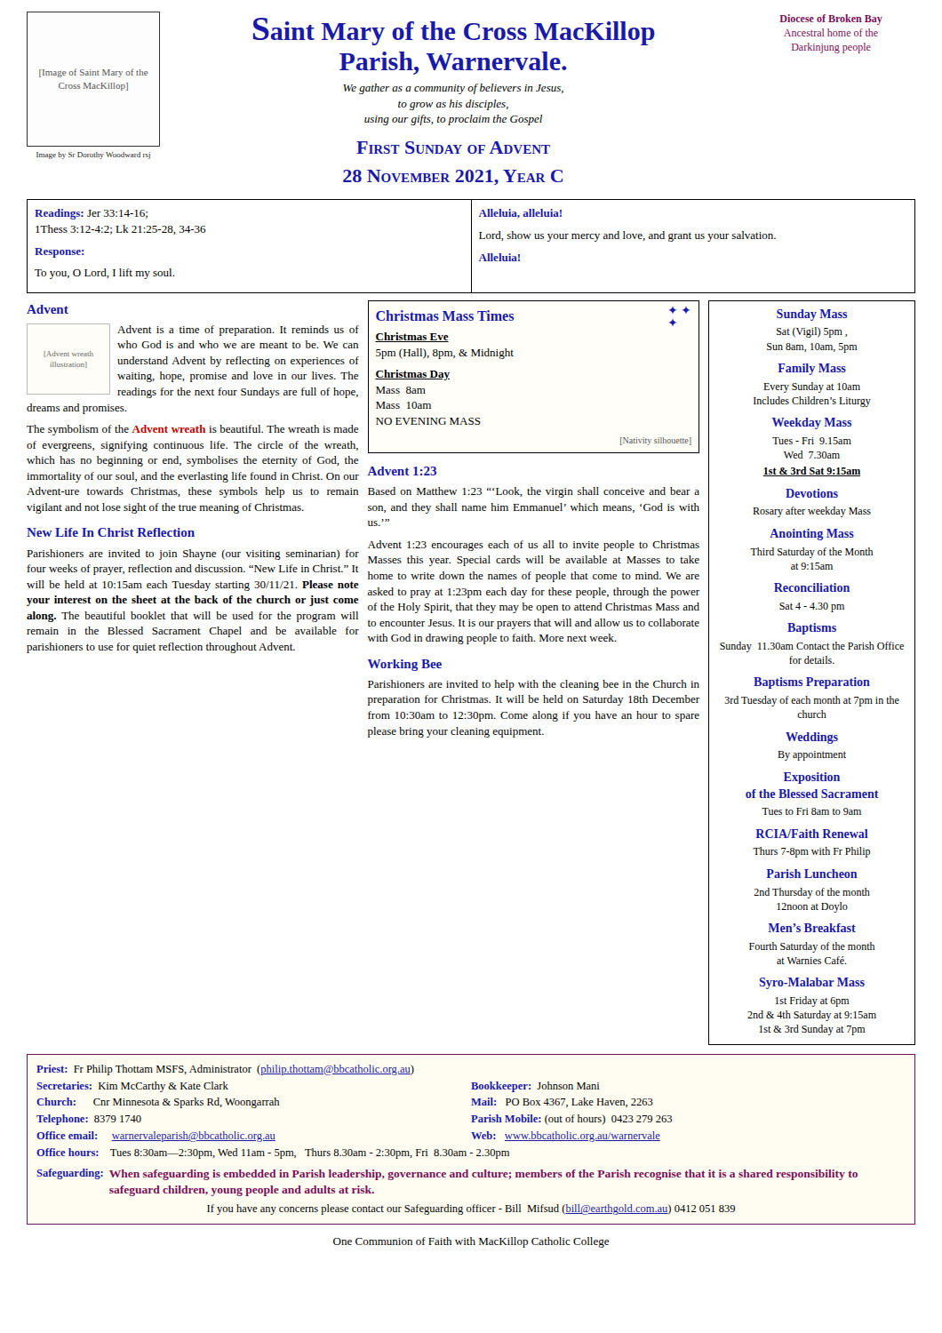[Image of Saint Mary of the Cross MacKillop]
Image by Sr Dorothy Woodward rsj
Saint Mary of the Cross MacKillop
Parish, Warnervale.
We gather as a community of believers in Jesus,
to grow as his disciples,
using our gifts, to proclaim the Gospel
First Sunday of Advent
28 November 2021, Year C
Diocese of Broken Bay
Ancestral home of the
Darkinjung people
Readings: Jer 33:14-16;
1Thess 3:12-4:2; Lk 21:25-28, 34-36
Response:
To you, O Lord, I lift my soul.
Alleluia, alleluia!
Lord, show us your mercy and love, and grant us your salvation.
Alleluia!
Advent
[Advent wreath illustration]
Advent is a time of preparation. It reminds us of who God is and who we are meant to be. We can understand Advent by reflecting on experiences of waiting, hope, promise and love in our lives. The readings for the next four Sundays are full of hope, dreams and promises.
The symbolism of the Advent wreath is beautiful. The wreath is made of evergreens, signifying continuous life. The circle of the wreath, which has no beginning or end, symbolises the eternity of God, the immortality of our soul, and the everlasting life found in Christ. On our Advent-ure towards Christmas, these symbols help us to remain vigilant and not lose sight of the true meaning of Christmas.
New Life In Christ Reflection
Parishioners are invited to join Shayne (our visiting seminarian) for four weeks of prayer, reflection and discussion. “New Life in Christ.” It will be held at 10:15am each Tuesday starting 30/11/21. Please note your interest on the sheet at the back of the church or just come along. The beautiful booklet that will be used for the program will remain in the Blessed Sacrament Chapel and be available for parishioners to use for quiet reflection throughout Advent.
✦ ✦
✦
Christmas Mass Times
Christmas Eve
5pm (Hall), 8pm, & Midnight
Christmas Day
Mass 8am
Mass 10am
NO EVENING MASS
[Nativity silhouette]
Advent 1:23
Based on Matthew 1:23 “‘Look, the virgin shall conceive and bear a son, and they shall name him Emmanuel’ which means, ‘God is with us.’”
Advent 1:23 encourages each of us all to invite people to Christmas Masses this year. Special cards will be available at Masses to take home to write down the names of people that come to mind. We are asked to pray at 1:23pm each day for these people, through the power of the Holy Spirit, that they may be open to attend Christmas Mass and to encounter Jesus. It is our prayers that will and allow us to collaborate with God in drawing people to faith. More next week.
Working Bee
Parishioners are invited to help with the cleaning bee in the Church in preparation for Christmas. It will be held on Saturday 18th December from 10:30am to 12:30pm. Come along if you have an hour to spare please bring your cleaning equipment.
Sunday Mass
Sat (Vigil) 5pm ,
Sun 8am, 10am, 5pm
Family Mass
Every Sunday at 10am
Includes Children’s Liturgy
Weekday Mass
Tues - Fri 9.15am
Wed 7.30am
1st & 3rd Sat 9:15am
Devotions
Rosary after weekday Mass
Anointing Mass
Third Saturday of the Month
at 9:15am
Reconciliation
Sat 4 - 4.30 pm
Baptisms
Sunday 11.30am Contact the Parish Office for details.
Baptisms Preparation
3rd Tuesday of each month at 7pm in the church
Weddings
By appointment
Exposition
of the Blessed Sacrament
Tues to Fri 8am to 9am
RCIA/Faith Renewal
Thurs 7-8pm with Fr Philip
Parish Luncheon
2nd Thursday of the month
12noon at Doylo
Men’s Breakfast
Fourth Saturday of the month
at Warnies Café.
Syro-Malabar Mass
1st Friday at 6pm
2nd & 4th Saturday at 9:15am
1st & 3rd Sunday at 7pm
Priest: Fr Philip Thottam MSFS, Administrator (philip.thottam@bbcatholic.org.au)
Secretaries: Kim McCarthy & Kate Clark
Bookkeeper: Johnson Mani
Church: Cnr Minnesota & Sparks Rd, Woongarrah
Mail: PO Box 4367, Lake Haven, 2263
Telephone: 8379 1740
Parish Mobile: (out of hours) 0423 279 263
Office email: warnervaleparish@bbcatholic.org.au
Web: www.bbcatholic.org.au/warnervale
Office hours: Tues 8:30am—2:30pm, Wed 11am - 5pm, Thurs 8.30am - 2:30pm, Fri 8.30am - 2.30pm
Safeguarding:
When safeguarding is embedded in Parish leadership, governance and culture; members of the Parish recognise that it is a shared responsibility to safeguard children, young people and adults at risk.
If you have any concerns please contact our Safeguarding officer - Bill Mifsud (bill@earthgold.com.au) 0412 051 839
One Communion of Faith with MacKillop Catholic College